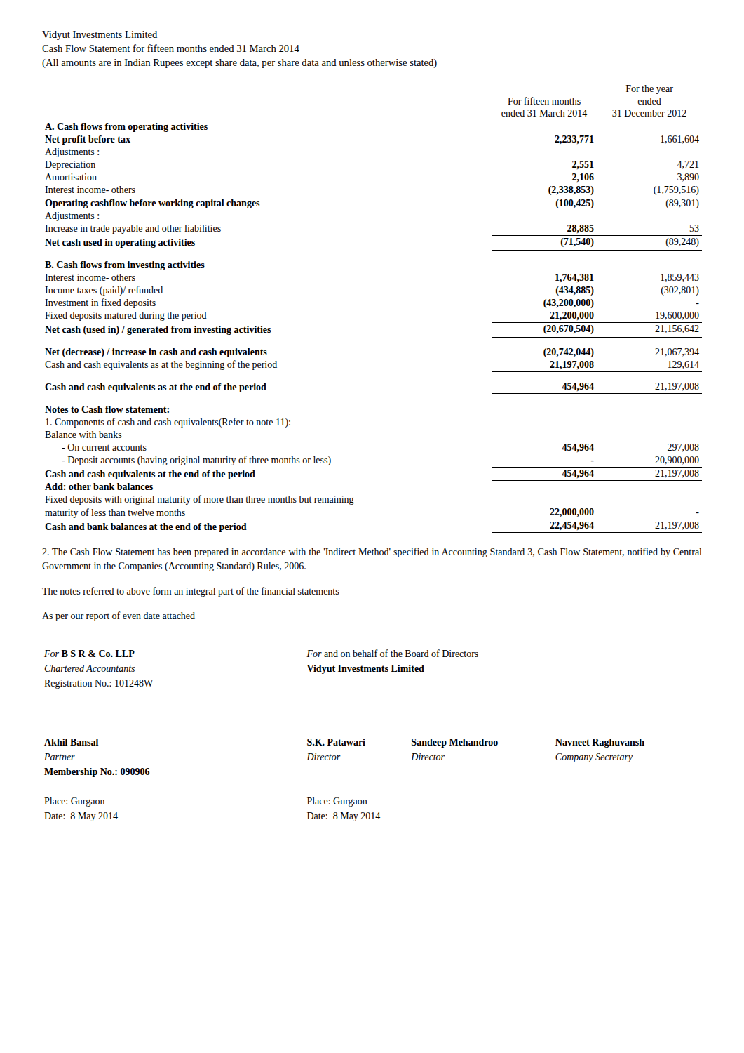Vidyut Investments Limited
Cash Flow Statement for fifteen months ended 31 March 2014
(All amounts are in Indian Rupees except share data, per share data and unless otherwise stated)
| | For fifteen months ended 31 March 2014 | For the year ended 31 December 2012 |
| --- | --- | --- |
| A. Cash flows from operating activities | | |
| Net profit before tax | 2,233,771 | 1,661,604 |
| Adjustments : | | |
| Depreciation | 2,551 | 4,721 |
| Amortisation | 2,106 | 3,890 |
| Interest income- others | (2,338,853) | (1,759,516) |
| Operating cashflow before working capital changes | (100,425) | (89,301) |
| Adjustments : | | |
| Increase in trade payable and other liabilities | 28,885 | 53 |
| Net cash used in operating activities | (71,540) | (89,248) |
| B. Cash flows from investing activities | | |
| Interest income- others | 1,764,381 | 1,859,443 |
| Income taxes (paid)/ refunded | (434,885) | (302,801) |
| Investment in fixed deposits | (43,200,000) | - |
| Fixed deposits matured during the period | 21,200,000 | 19,600,000 |
| Net cash (used in) / generated from investing activities | (20,670,504) | 21,156,642 |
| Net (decrease) / increase in cash and cash equivalents | (20,742,044) | 21,067,394 |
| Cash and cash equivalents as at the beginning of the period | 21,197,008 | 129,614 |
| Cash and cash equivalents as at the end of the period | 454,964 | 21,197,008 |
| Notes to Cash flow statement: | | |
| 1. Components of cash and cash equivalents(Refer to note 11): | | |
| Balance with banks | | |
| - On current accounts | 454,964 | 297,008 |
| - Deposit accounts (having original maturity of three months or less) | - | 20,900,000 |
| Cash and cash equivalents at the end of the period | 454,964 | 21,197,008 |
| Add: other bank balances | | |
| Fixed deposits with original maturity of more than three months but remaining | | |
| maturity of less than twelve months | 22,000,000 | - |
| Cash and bank balances at the end of the period | 22,454,964 | 21,197,008 |
2. The Cash Flow Statement has been prepared in accordance with the 'Indirect Method' specified in Accounting Standard 3, Cash Flow Statement, notified by Central Government in the Companies (Accounting Standard) Rules, 2006.
The notes referred to above form an integral part of the financial statements
As per our report of even date attached
| For B S R & Co. LLP Chartered Accountants Registration No.: 101248W | For and on behalf of the Board of Directors Vidyut Investments Limited |
| Akhil Bansal Partner Membership No.: 090906 | S.K. Patawari Director | Sandeep Mehandroo Director | Navneet Raghuvansh Company Secretary |
| Place: Gurgaon Date: 8 May 2014 | Place: Gurgaon Date: 8 May 2014 |